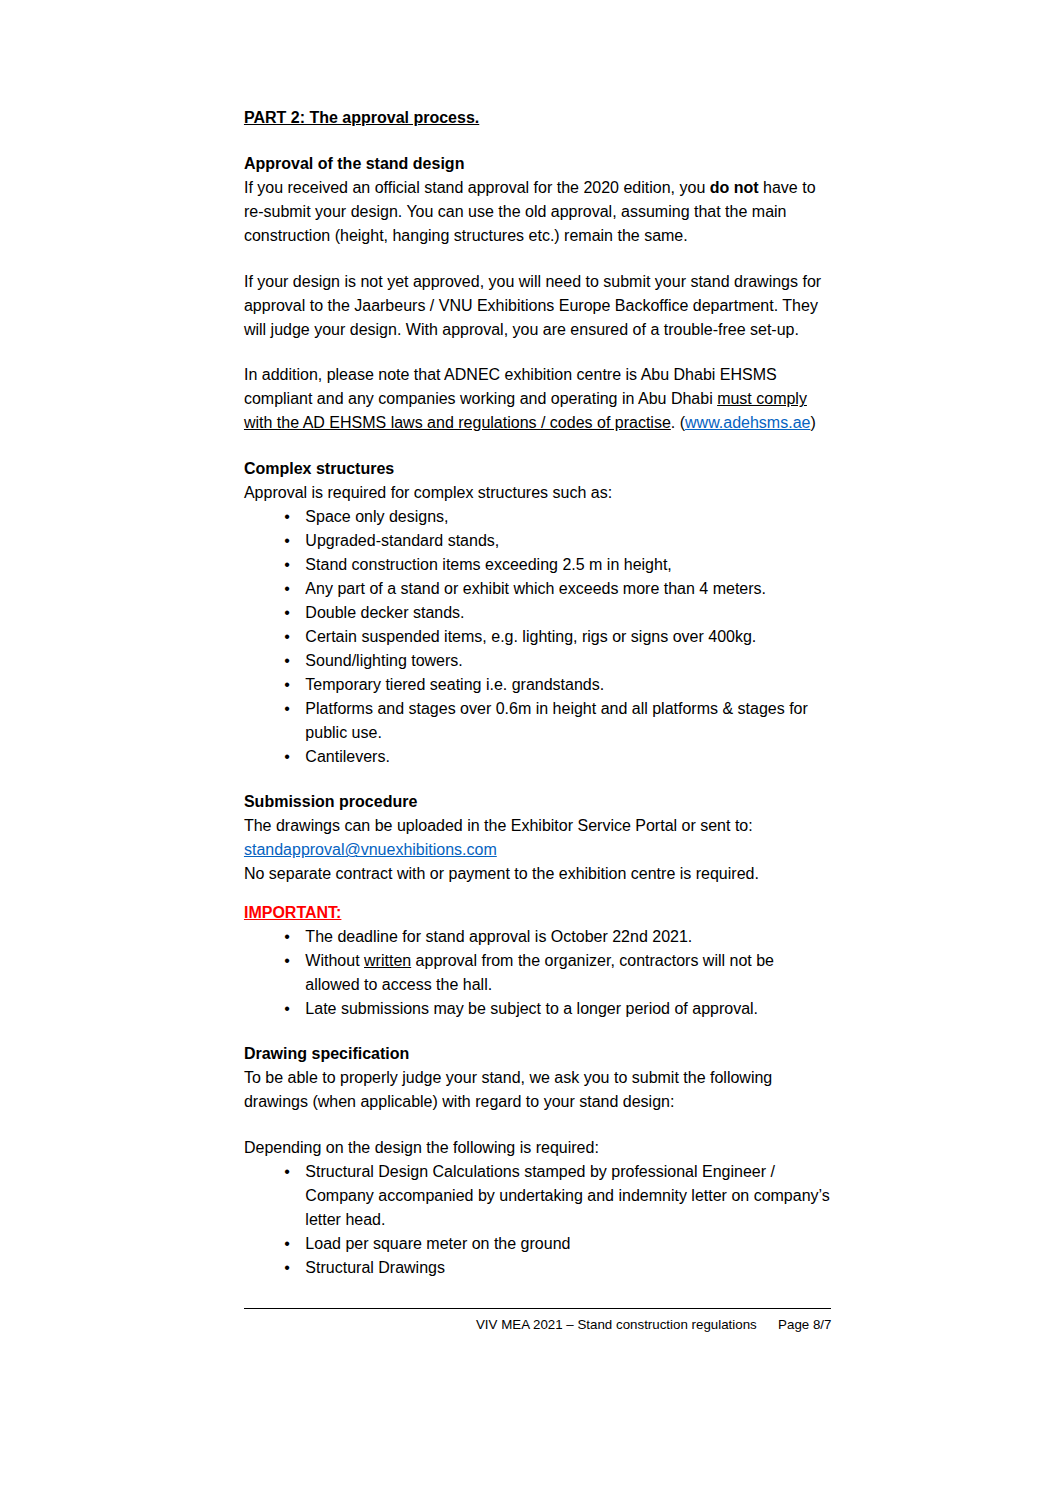PART 2: The approval process.
Approval of the stand design
If you received an official stand approval for the 2020 edition, you do not have to re-submit your design. You can use the old approval, assuming that the main construction (height, hanging structures etc.) remain the same.
If your design is not yet approved, you will need to submit your stand drawings for approval to the Jaarbeurs / VNU Exhibitions Europe Backoffice department. They will judge your design. With approval, you are ensured of a trouble-free set-up.
In addition, please note that ADNEC exhibition centre is Abu Dhabi EHSMS compliant and any companies working and operating in Abu Dhabi must comply with the AD EHSMS laws and regulations / codes of practise. (www.adehsms.ae)
Complex structures
Approval is required for complex structures such as:
Space only designs,
Upgraded-standard stands,
Stand construction items exceeding 2.5 m in height,
Any part of a stand or exhibit which exceeds more than 4 meters.
Double decker stands.
Certain suspended items, e.g. lighting, rigs or signs over 400kg.
Sound/lighting towers.
Temporary tiered seating i.e. grandstands.
Platforms and stages over 0.6m in height and all platforms & stages for public use.
Cantilevers.
Submission procedure
The drawings can be uploaded in the Exhibitor Service Portal or sent to:
standapproval@vnuexhibitions.com
No separate contract with or payment to the exhibition centre is required.
IMPORTANT:
The deadline for stand approval is October 22nd 2021.
Without written approval from the organizer, contractors will not be allowed to access the hall.
Late submissions may be subject to a longer period of approval.
Drawing specification
To be able to properly judge your stand, we ask you to submit the following drawings (when applicable) with regard to your stand design:
Depending on the design the following is required:
Structural Design Calculations stamped by professional Engineer / Company accompanied by undertaking and indemnity letter on company’s letter head.
Load per square meter on the ground
Structural Drawings
VIV MEA 2021 – Stand construction regulationsPage 8/7